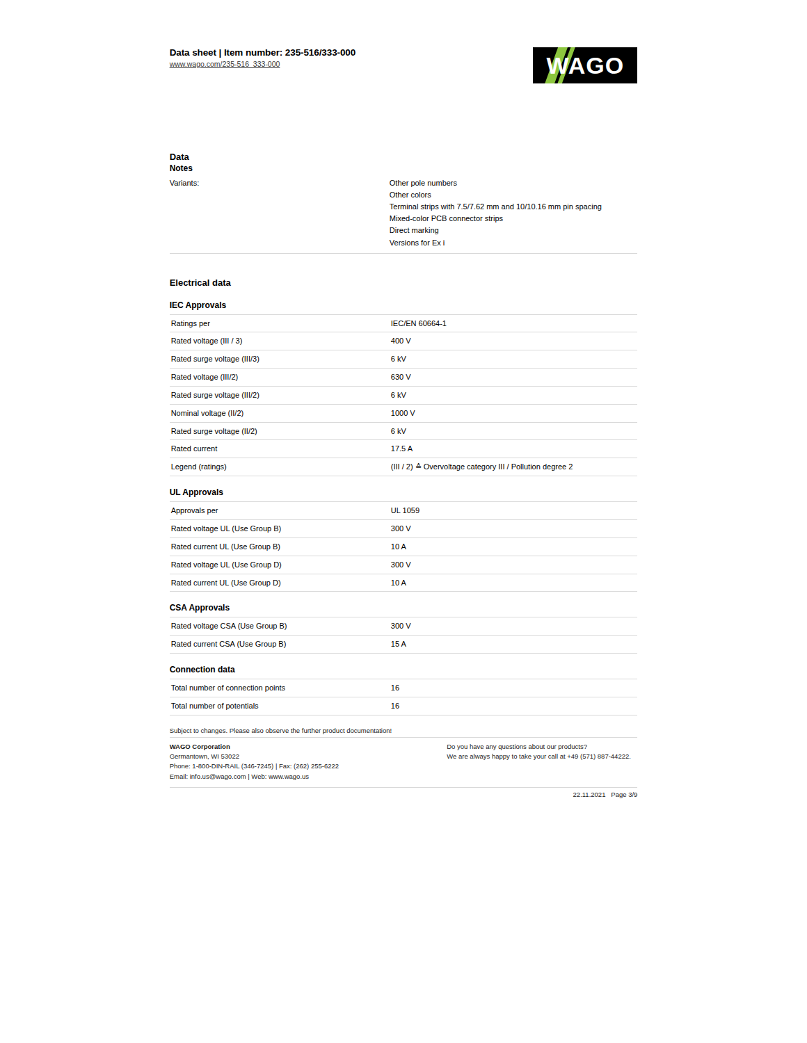Data sheet | Item number: 235-516/333-000
www.wago.com/235-516_333-000
WAGO
Data
Notes
| Variants: | Other pole numbers Other colors Terminal strips with 7.5/7.62 mm and 10/10.16 mm pin spacing Mixed-color PCB connector strips Direct marking Versions for Ex i |
Electrical data
IEC Approvals
| Ratings per | IEC/EN 60664-1 |
| Rated voltage (III / 3) | 400 V |
| Rated surge voltage (III/3) | 6 kV |
| Rated voltage (III/2) | 630 V |
| Rated surge voltage (III/2) | 6 kV |
| Nominal voltage (II/2) | 1000 V |
| Rated surge voltage (II/2) | 6 kV |
| Rated current | 17.5 A |
| Legend (ratings) | (III / 2) ≙ Overvoltage category III / Pollution degree 2 |
UL Approvals
| Approvals per | UL 1059 |
| Rated voltage UL (Use Group B) | 300 V |
| Rated current UL (Use Group B) | 10 A |
| Rated voltage UL (Use Group D) | 300 V |
| Rated current UL (Use Group D) | 10 A |
CSA Approvals
| Rated voltage CSA (Use Group B) | 300 V |
| Rated current CSA (Use Group B) | 15 A |
Connection data
| Total number of connection points | 16 |
| Total number of potentials | 16 |
Subject to changes. Please also observe the further product documentation!
WAGO Corporation
Germantown, WI 53022
Phone: 1-800-DIN-RAIL (346-7245) | Fax: (262) 255-6222
Email: info.us@wago.com | Web: www.wago.us
Do you have any questions about our products?
We are always happy to take your call at +49 (571) 887-44222.
22.11.2021 Page 3/9